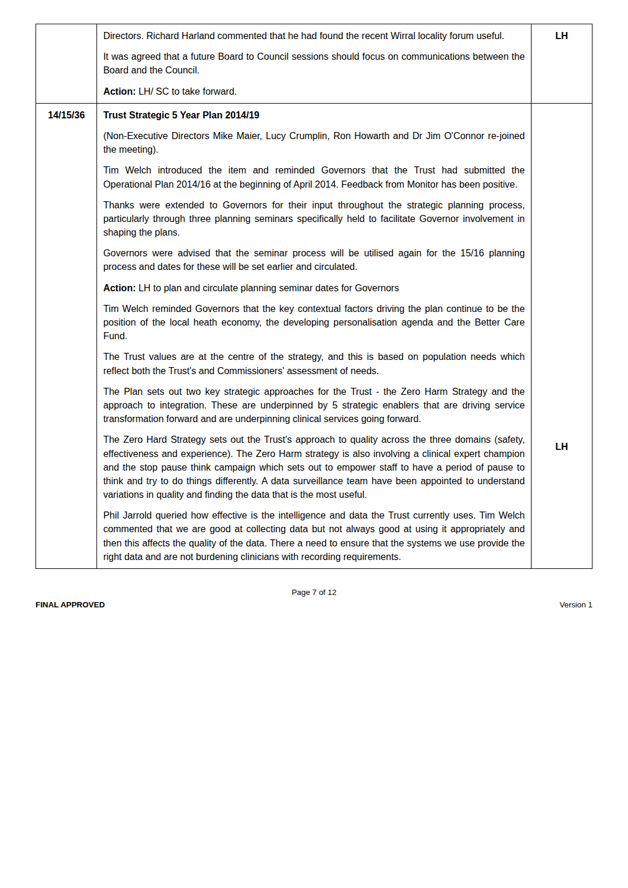| | Directors. Richard Harland commented that he had found the recent Wirral locality forum useful. It was agreed that a future Board to Council sessions should focus on communications between the Board and the Council. Action: LH/ SC to take forward. | LH |
| 14/15/36 | Trust Strategic 5 Year Plan 2014/19 (Non-Executive Directors Mike Maier, Lucy Crumplin, Ron Howarth and Dr Jim O'Connor re-joined the meeting). Tim Welch introduced the item and reminded Governors that the Trust had submitted the Operational Plan 2014/16 at the beginning of April 2014. Feedback from Monitor has been positive. Thanks were extended to Governors for their input throughout the strategic planning process, particularly through three planning seminars specifically held to facilitate Governor involvement in shaping the plans. Governors were advised that the seminar process will be utilised again for the 15/16 planning process and dates for these will be set earlier and circulated. Action: LH to plan and circulate planning seminar dates for Governors Tim Welch reminded Governors that the key contextual factors driving the plan continue to be the position of the local heath economy, the developing personalisation agenda and the Better Care Fund. The Trust values are at the centre of the strategy, and this is based on population needs which reflect both the Trust's and Commissioners' assessment of needs. The Plan sets out two key strategic approaches for the Trust - the Zero Harm Strategy and the approach to integration. These are underpinned by 5 strategic enablers that are driving service transformation forward and are underpinning clinical services going forward. The Zero Hard Strategy sets out the Trust's approach to quality across the three domains (safety, effectiveness and experience). The Zero Harm strategy is also involving a clinical expert champion and the stop pause think campaign which sets out to empower staff to have a period of pause to think and try to do things differently. A data surveillance team have been appointed to understand variations in quality and finding the data that is the most useful. Phil Jarrold queried how effective is the intelligence and data the Trust currently uses. Tim Welch commented that we are good at collecting data but not always good at using it appropriately and then this affects the quality of the data. There a need to ensure that the systems we use provide the right data and are not burdening clinicians with recording requirements. | LH |
Page 7 of 12
FINAL APPROVED
Version 1